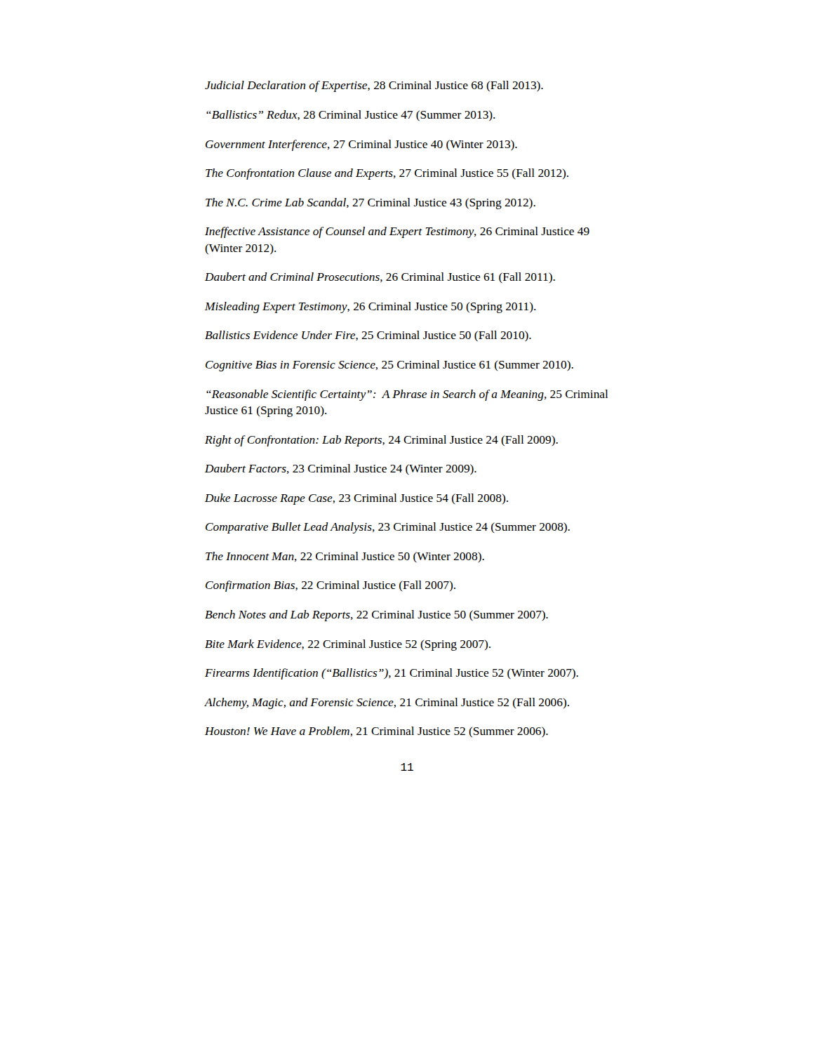Judicial Declaration of Expertise, 28 Criminal Justice 68 (Fall 2013).
“Ballistics” Redux, 28 Criminal Justice 47 (Summer 2013).
Government Interference, 27 Criminal Justice 40 (Winter 2013).
The Confrontation Clause and Experts, 27 Criminal Justice 55 (Fall 2012).
The N.C. Crime Lab Scandal, 27 Criminal Justice 43 (Spring 2012).
Ineffective Assistance of Counsel and Expert Testimony, 26 Criminal Justice 49 (Winter 2012).
Daubert and Criminal Prosecutions, 26 Criminal Justice 61 (Fall 2011).
Misleading Expert Testimony, 26 Criminal Justice 50 (Spring 2011).
Ballistics Evidence Under Fire, 25 Criminal Justice 50 (Fall 2010).
Cognitive Bias in Forensic Science, 25 Criminal Justice 61 (Summer 2010).
“Reasonable Scientific Certainty”: A Phrase in Search of a Meaning, 25 Criminal Justice 61 (Spring 2010).
Right of Confrontation: Lab Reports, 24 Criminal Justice 24 (Fall 2009).
Daubert Factors, 23 Criminal Justice 24 (Winter 2009).
Duke Lacrosse Rape Case, 23 Criminal Justice 54 (Fall 2008).
Comparative Bullet Lead Analysis, 23 Criminal Justice 24 (Summer 2008).
The Innocent Man, 22 Criminal Justice 50 (Winter 2008).
Confirmation Bias, 22 Criminal Justice (Fall 2007).
Bench Notes and Lab Reports, 22 Criminal Justice 50 (Summer 2007).
Bite Mark Evidence, 22 Criminal Justice 52 (Spring 2007).
Firearms Identification (“Ballistics”), 21 Criminal Justice 52 (Winter 2007).
Alchemy, Magic, and Forensic Science, 21 Criminal Justice 52 (Fall 2006).
Houston! We Have a Problem, 21 Criminal Justice 52 (Summer 2006).
11